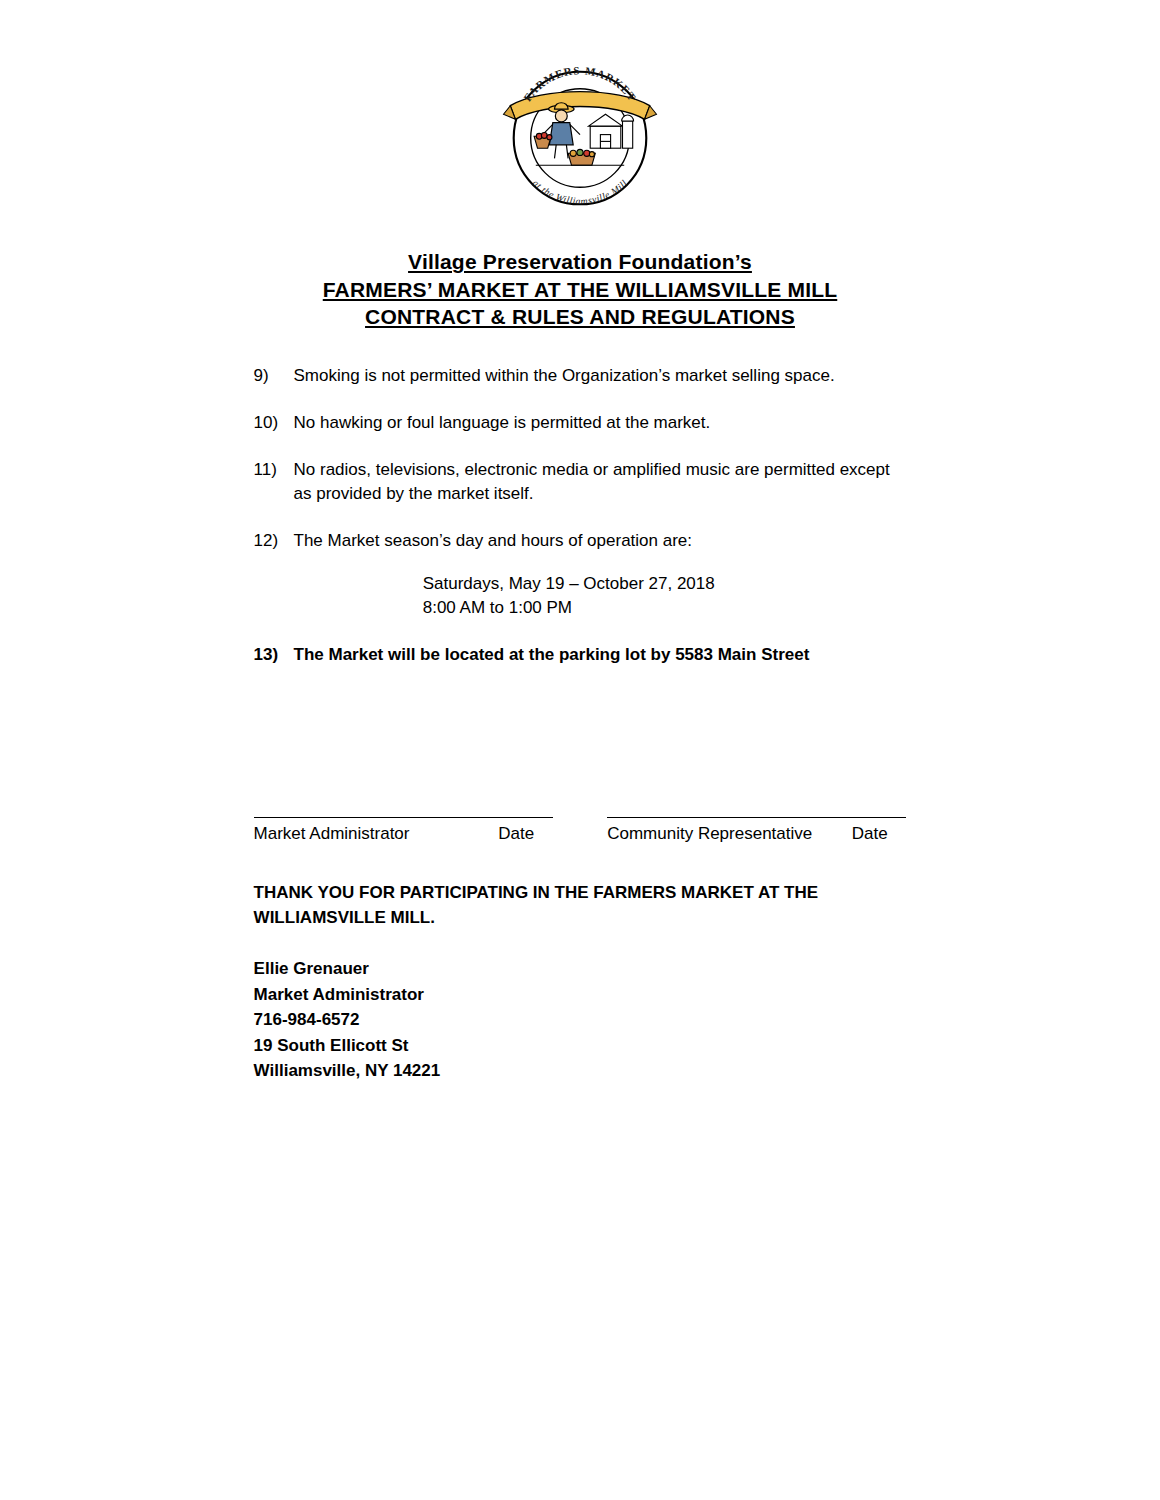FARMERS MARKET at the Williamsville Mill
Village Preservation Foundation’s FARMERS’ MARKET AT THE WILLIAMSVILLE MILL CONTRACT & RULES AND REGULATIONS
9) Smoking is not permitted within the Organization’s market selling space.
10) No hawking or foul language is permitted at the market.
11) No radios, televisions, electronic media or amplified music are permitted except as provided by the market itself.
12) The Market season’s day and hours of operation are:
Saturdays, May 19 – October 27, 2018
8:00 AM to 1:00 PM
13) The Market will be located at the parking lot by 5583 Main Street
Market Administrator Date
Community Representative Date
THANK YOU FOR PARTICIPATING IN THE FARMERS MARKET AT THE WILLIAMSVILLE MILL.
Ellie Grenauer
Market Administrator
716-984-6572
19 South Ellicott St
Williamsville, NY 14221